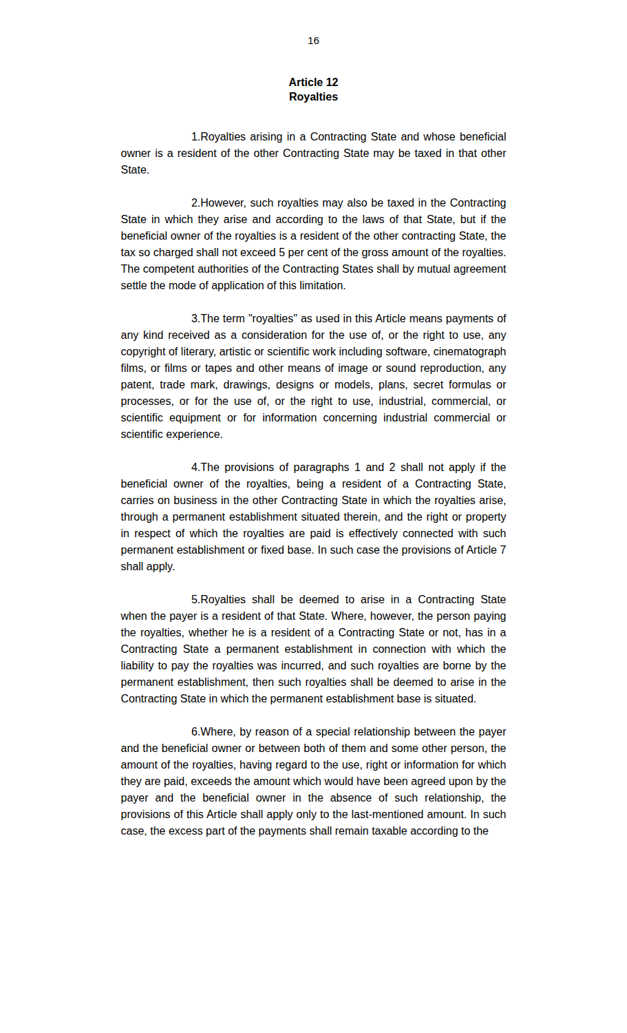16
Article 12 Royalties
1. Royalties arising in a Contracting State and whose beneficial owner is a resident of the other Contracting State may be taxed in that other State.
2. However, such royalties may also be taxed in the Contracting State in which they arise and according to the laws of that State, but if the beneficial owner of the royalties is a resident of the other contracting State, the tax so charged shall not exceed 5 per cent of the gross amount of the royalties. The competent authorities of the Contracting States shall by mutual agreement settle the mode of application of this limitation.
3. The term "royalties" as used in this Article means payments of any kind received as a consideration for the use of, or the right to use, any copyright of literary, artistic or scientific work including software, cinematograph films, or films or tapes and other means of image or sound reproduction, any patent, trade mark, drawings, designs or models, plans, secret formulas or processes, or for the use of, or the right to use, industrial, commercial, or scientific equipment or for information concerning industrial commercial or scientific experience.
4. The provisions of paragraphs 1 and 2 shall not apply if the beneficial owner of the royalties, being a resident of a Contracting State, carries on business in the other Contracting State in which the royalties arise, through a permanent establishment situated therein, and the right or property in respect of which the royalties are paid is effectively connected with such permanent establishment or fixed base. In such case the provisions of Article 7 shall apply.
5. Royalties shall be deemed to arise in a Contracting State when the payer is a resident of that State. Where, however, the person paying the royalties, whether he is a resident of a Contracting State or not, has in a Contracting State a permanent establishment in connection with which the liability to pay the royalties was incurred, and such royalties are borne by the permanent establishment, then such royalties shall be deemed to arise in the Contracting State in which the permanent establishment base is situated.
6. Where, by reason of a special relationship between the payer and the beneficial owner or between both of them and some other person, the amount of the royalties, having regard to the use, right or information for which they are paid, exceeds the amount which would have been agreed upon by the payer and the beneficial owner in the absence of such relationship, the provisions of this Article shall apply only to the last-mentioned amount. In such case, the excess part of the payments shall remain taxable according to the